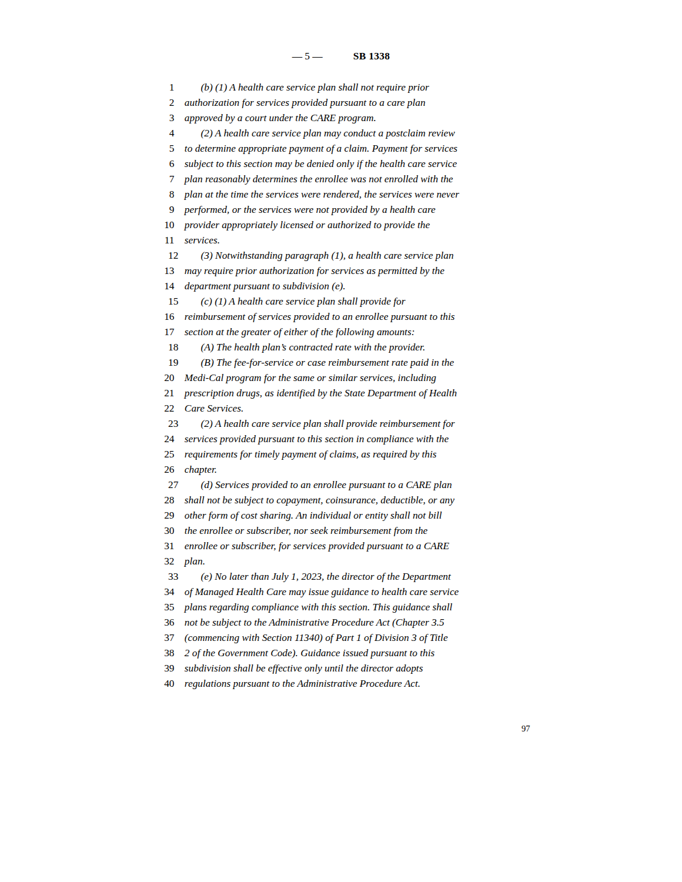— 5 — SB 1338
(b) (1) A health care service plan shall not require prior
authorization for services provided pursuant to a care plan
approved by a court under the CARE program.
(2) A health care service plan may conduct a postclaim review
to determine appropriate payment of a claim. Payment for services
subject to this section may be denied only if the health care service
plan reasonably determines the enrollee was not enrolled with the
plan at the time the services were rendered, the services were never
performed, or the services were not provided by a health care
provider appropriately licensed or authorized to provide the
services.
(3) Notwithstanding paragraph (1), a health care service plan
may require prior authorization for services as permitted by the
department pursuant to subdivision (e).
(c) (1) A health care service plan shall provide for
reimbursement of services provided to an enrollee pursuant to this
section at the greater of either of the following amounts:
(A) The health plan’s contracted rate with the provider.
(B) The fee-for-service or case reimbursement rate paid in the
Medi-Cal program for the same or similar services, including
prescription drugs, as identified by the State Department of Health
Care Services.
(2) A health care service plan shall provide reimbursement for
services provided pursuant to this section in compliance with the
requirements for timely payment of claims, as required by this
chapter.
(d) Services provided to an enrollee pursuant to a CARE plan
shall not be subject to copayment, coinsurance, deductible, or any
other form of cost sharing. An individual or entity shall not bill
the enrollee or subscriber, nor seek reimbursement from the
enrollee or subscriber, for services provided pursuant to a CARE
plan.
(e) No later than July 1, 2023, the director of the Department
of Managed Health Care may issue guidance to health care service
plans regarding compliance with this section. This guidance shall
not be subject to the Administrative Procedure Act (Chapter 3.5
(commencing with Section 11340) of Part 1 of Division 3 of Title
2 of the Government Code). Guidance issued pursuant to this
subdivision shall be effective only until the director adopts
regulations pursuant to the Administrative Procedure Act.
97